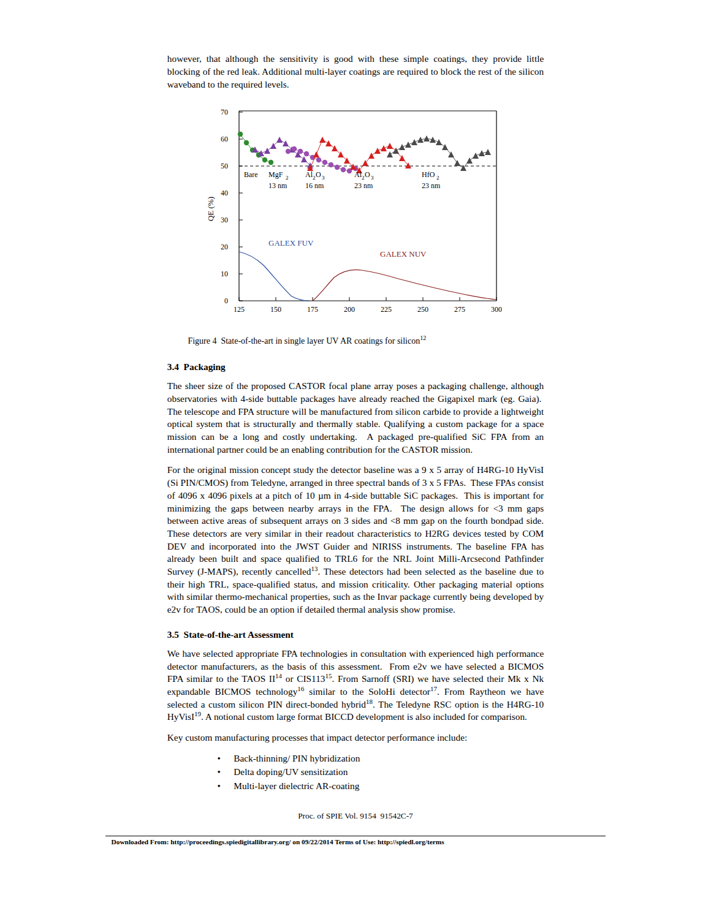however, that although the sensitivity is good with these simple coatings, they provide little blocking of the red leak. Additional multi-layer coatings are required to block the rest of the silicon waveband to the required levels.
0 10 20 30 40 50 60 70 125 150 175 200 225 250 275 300 QE (%) Bare MgF 2 13 nm Al 2 O 3 16 nm Al 2 O 3 23 nm HfO 2 23 nm GALEX FUV GALEX NUV
Figure 4 State-of-the-art in single layer UV AR coatings for silicon12
3.4 Packaging
The sheer size of the proposed CASTOR focal plane array poses a packaging challenge, although observatories with 4-side buttable packages have already reached the Gigapixel mark (eg. Gaia). The telescope and FPA structure will be manufactured from silicon carbide to provide a lightweight optical system that is structurally and thermally stable. Qualifying a custom package for a space mission can be a long and costly undertaking. A packaged pre-qualified SiC FPA from an international partner could be an enabling contribution for the CASTOR mission.
For the original mission concept study the detector baseline was a 9 x 5 array of H4RG-10 HyVisI (Si PIN/CMOS) from Teledyne, arranged in three spectral bands of 3 x 5 FPAs. These FPAs consist of 4096 x 4096 pixels at a pitch of 10 µm in 4-side buttable SiC packages. This is important for minimizing the gaps between nearby arrays in the FPA. The design allows for <3 mm gaps between active areas of subsequent arrays on 3 sides and <8 mm gap on the fourth bondpad side. These detectors are very similar in their readout characteristics to H2RG devices tested by COM DEV and incorporated into the JWST Guider and NIRISS instruments. The baseline FPA has already been built and space qualified to TRL6 for the NRL Joint Milli-Arcsecond Pathfinder Survey (J-MAPS), recently cancelled13. These detectors had been selected as the baseline due to their high TRL, space-qualified status, and mission criticality. Other packaging material options with similar thermo-mechanical properties, such as the Invar package currently being developed by e2v for TAOS, could be an option if detailed thermal analysis show promise.
3.5 State-of-the-art Assessment
We have selected appropriate FPA technologies in consultation with experienced high performance detector manufacturers, as the basis of this assessment. From e2v we have selected a BICMOS FPA similar to the TAOS II14 or CIS11315. From Sarnoff (SRI) we have selected their Mk x Nk expandable BICMOS technology16 similar to the SoloHi detector17. From Raytheon we have selected a custom silicon PIN direct-bonded hybrid18. The Teledyne RSC option is the H4RG-10 HyVisI19. A notional custom large format BICCD development is also included for comparison.
Key custom manufacturing processes that impact detector performance include:
Back-thinning/ PIN hybridization
Delta doping/UV sensitization
Multi-layer dielectric AR-coating
Proc. of SPIE Vol. 9154 91542C-7
Downloaded From: http://proceedings.spiedigitallibrary.org/ on 09/22/2014 Terms of Use: http://spiedl.org/terms